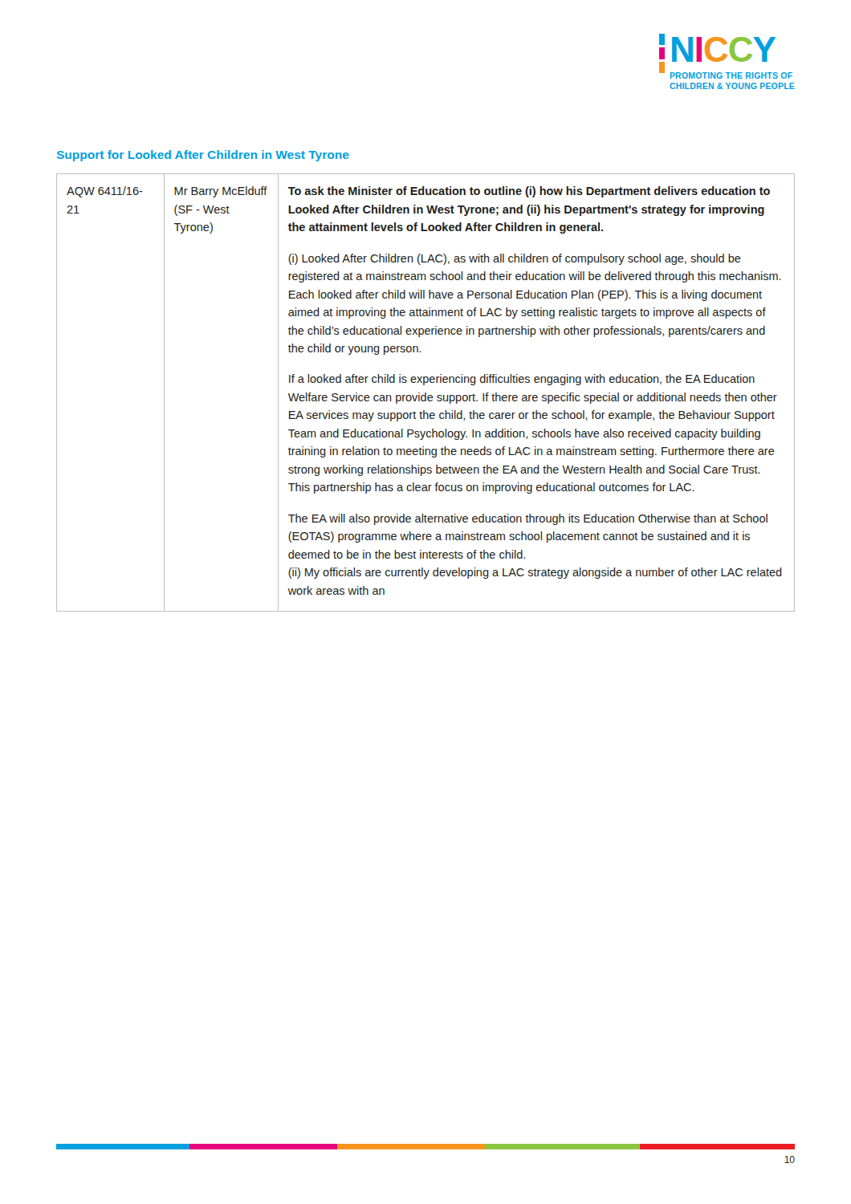NICCY
Promoting the rights of
children & young people
Support for Looked After Children in West Tyrone
| AQW 6411/16-21 | Mr Barry McElduff (SF - West Tyrone) | To ask the Minister of Education to outline (i) how his Department delivers education to Looked After Children in West Tyrone; and (ii) his Department's strategy for improving the attainment levels of Looked After Children in general. (i) Looked After Children (LAC), as with all children of compulsory school age, should be registered at a mainstream school and their education will be delivered through this mechanism. Each looked after child will have a Personal Education Plan (PEP). This is a living document aimed at improving the attainment of LAC by setting realistic targets to improve all aspects of the child’s educational experience in partnership with other professionals, parents/carers and the child or young person. If a looked after child is experiencing difficulties engaging with education, the EA Education Welfare Service can provide support. If there are specific special or additional needs then other EA services may support the child, the carer or the school, for example, the Behaviour Support Team and Educational Psychology. In addition, schools have also received capacity building training in relation to meeting the needs of LAC in a mainstream setting. Furthermore there are strong working relationships between the EA and the Western Health and Social Care Trust. This partnership has a clear focus on improving educational outcomes for LAC. The EA will also provide alternative education through its Education Otherwise than at School (EOTAS) programme where a mainstream school placement cannot be sustained and it is deemed to be in the best interests of the child. (ii) My officials are currently developing a LAC strategy alongside a number of other LAC related work areas with an |
10